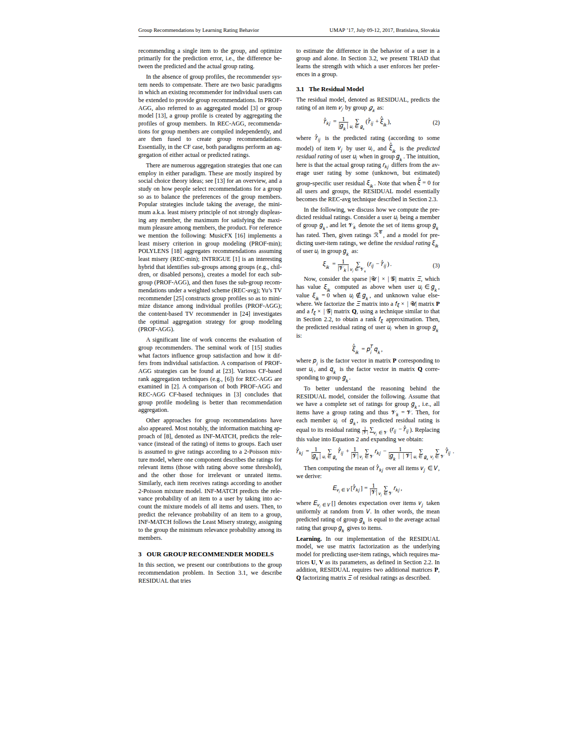Group Recommendations by Learning Rating Behavior
UMAP ’17, July 09-12, 2017, Bratislava, Slovakia
recommending a single item to the group, and optimize primarily for the prediction error, i.e., the difference between the predicted and the actual group rating.
In the absence of group profiles, the recommender system needs to compensate. There are two basic paradigms in which an existing recommender for individual users can be extended to provide group recommendations. In PROF-AGG, also referred to as aggregated model [3] or group model [13], a group profile is created by aggregating the profiles of group members. In REC-AGG, recommendations for group members are compiled independently, and are then fused to create group recommendations. Essentially, in the CF case, both paradigms perform an aggregation of either actual or predicted ratings.
There are numerous aggregation strategies that one can employ in either paradigm. These are mostly inspired by social choice theory ideas; see [13] for an overview, and a study on how people select recommendations for a group so as to balance the preferences of the group members. Popular strategies include taking the average, the minimum a.k.a. least misery principle of not strongly displeasing any member, the maximum for satisfying the maximum pleasure among members, the product. For reference we mention the following: MusicFX [16] implements a least misery criterion in group modeling (PROF-min); POLYLENS [18] aggregates recommendations assuming least misery (REC-min); INTRIGUE [1] is an interesting hybrid that identifies sub-groups among groups (e.g., children, or disabled persons), creates a model for each sub-group (PROF-AGG), and then fuses the sub-group recommendations under a weighted scheme (REC-avg); Yu’s TV recommender [25] constructs group profiles so as to minimize distance among individual profiles (PROF-AGG); the content-based TV recommender in [24] investigates the optimal aggregation strategy for group modeling (PROF-AGG).
A significant line of work concerns the evaluation of group recommenders. The seminal work of [15] studies what factors influence group satisfaction and how it differs from individual satisfaction. A comparison of PROF-AGG strategies can be found at [23]. Various CF-based rank aggregation techniques (e.g., [6]) for REC-AGG are examined in [2]. A comparison of both PROF-AGG and REC-AGG CF-based techniques in [3] concludes that group profile modeling is better than recommendation aggregation.
Other approaches for group recommendations have also appeared. Most notably, the information matching approach of [8], denoted as INF-MATCH, predicts the relevance (instead of the rating) of items to groups. Each user is assumed to give ratings according to a 2-Poisson mixture model, where one component describes the ratings for relevant items (those with rating above some threshold), and the other those for irrelevant or unrated items. Similarly, each item receives ratings according to another 2-Poisson mixture model. INF-MATCH predicts the relevance probability of an item to a user by taking into account the mixture models of all items and users. Then, to predict the relevance probability of an item to a group, INF-MATCH follows the Least Misery strategy, assigning to the group the minimum relevance probability among its members.
3 OUR GROUP RECOMMENDER MODELS
In this section, we present our contributions to the group recommendation problem. In Section 3.1, we describe RESIDUAL that tries
to estimate the difference in the behavior of a user in a group and alone. In Section 3.2, we present TRIAD that learns the strength with which a user enforces her preferences in a group.
3.1 The Residual Model
The residual model, denoted as RESIDUAL, predicts the rating of an item vj by group gk as:
r^kj = 1|gk| ∑ui∈gk ( r^ij + ξ^ik ) ,
(2)
where r^ij is the predicted rating (according to some model) of item vj by user ui, and ξ^ik is the predicted residual rating of user ui when in group gk. The intuition, here is that the actual group rating rkj differs from the average user rating by some (unknown, but estimated) group-specific user residual ξik. Note that when ξ^=0 for all users and groups, the RESIDUAL model essentially becomes the REC-avg technique described in Section 2.3.
In the following, we discuss how we compute the predicted residual ratings. Consider a user ui being a member of group gk, and let 𝒱k denote the set of items group gk has rated. Then, given ratings ℛ𝒞, and a model for predicting user-item ratings, we define the residual rating ξik of user ui in group gk as:
ξik = 1|𝒱k| ∑vj∈𝒱k ( rij − r^ij ) .
(3)
Now, consider the sparse |𝒰|×|𝒢| matrix Ξ, which has value ξik computed as above when user ui∈gk, value ξik=0 when ui∉gk, and unknown value elsewhere. We factorize the Ξ matrix into a fξ×|𝒰| matrix P and a fξ×|𝒢| matrix Q, using a technique similar to that in Section 2.2, to obtain a rank fξ approximation. Then, the predicted residual rating of user ui when in group gk is:
ξ^ik = piT qk ,
where pi is the factor vector in matrix P corresponding to user ui, and qk is the factor vector in matrix Q corresponding to group gk.
To better understand the reasoning behind the RESIDUAL model, consider the following. Assume that we have a complete set of ratings for group gk, i.e., all items have a group rating and thus 𝒱k=𝒱. Then, for each member ui of gk, its predicted residual rating is equal to its residual rating 1|𝒱|∑vj∈𝒱(rij−r^ij). Replacing this value into Equation 2 and expanding we obtain:
r^kj = 1|gk| ∑ui∈gk r^ij + 1|𝒱| ∑vj∈𝒱 rkj − 1|gk||𝒱| ∑ui∈gk ∑vj∈𝒱 r^ij .
Then computing the mean of r^kj over all items vj∈V, we derive:
Evj∈V [ r^kj ] = 1|𝒱| ∑vj∈𝒱 rkj ,
where Evj∈V[] denotes expectation over items vj taken uniformly at random from V. In other words, the mean predicted rating of group gk is equal to the average actual rating that group gk gives to items.
Learning. In our implementation of the RESIDUAL model, we use matrix factorization as the underlying model for predicting user-item ratings, which requires matrices U, V as its parameters, as defined in Section 2.2. In addition, RESIDUAL requires two additional matrices P, Q factorizing matrix Ξ of residual ratings as described.